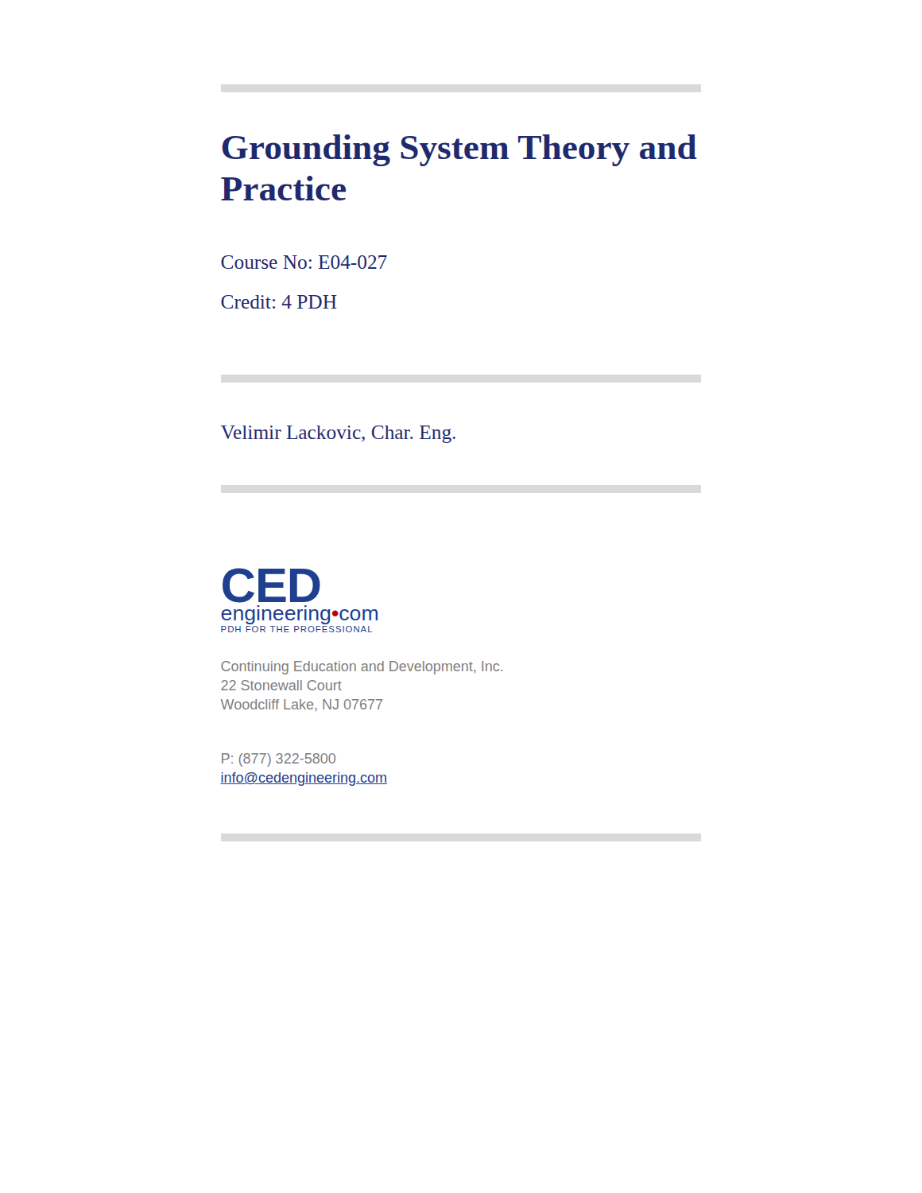Grounding System Theory and Practice
Course No: E04-027
Credit: 4 PDH
Velimir Lackovic, Char. Eng.
CED engineering•com PDH FOR THE PROFESSIONAL
Continuing Education and Development, Inc.
22 Stonewall Court
Woodcliff Lake, NJ 07677
P: (877) 322-5800
info@cedengineering.com